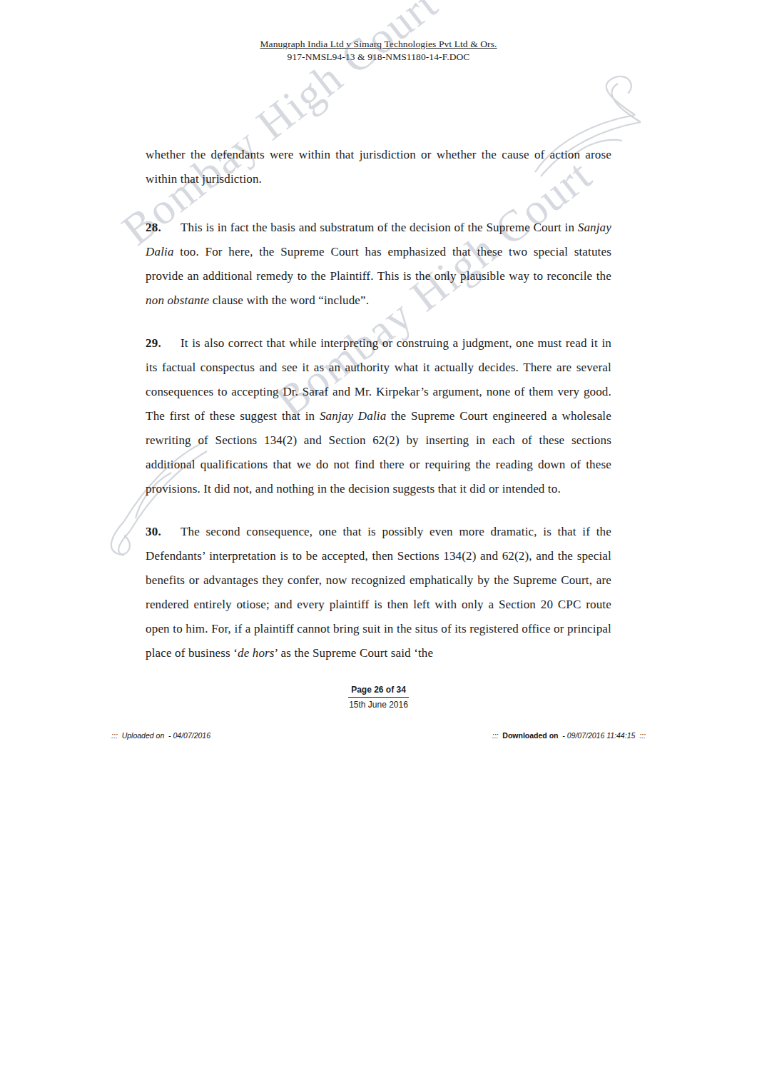Bombay High Court
Bombay High Court
Manugraph India Ltd v Simarq Technologies Pvt Ltd & Ors.
917-NMSL94-13 & 918-NMS1180-14-F.DOC
whether the defendants were within that jurisdiction or whether the cause of action arose within that jurisdiction.
28. This is in fact the basis and substratum of the decision of the Supreme Court in Sanjay Dalia too. For here, the Supreme Court has emphasized that these two special statutes provide an additional remedy to the Plaintiff. This is the only plausible way to reconcile the non obstante clause with the word “include”.
29. It is also correct that while interpreting or construing a judgment, one must read it in its factual conspectus and see it as an authority what it actually decides. There are several consequences to accepting Dr. Saraf and Mr. Kirpekar’s argument, none of them very good. The first of these suggest that in Sanjay Dalia the Supreme Court engineered a wholesale rewriting of Sections 134(2) and Section 62(2) by inserting in each of these sections additional qualifications that we do not find there or requiring the reading down of these provisions. It did not, and nothing in the decision suggests that it did or intended to.
30. The second consequence, one that is possibly even more dramatic, is that if the Defendants’ interpretation is to be accepted, then Sections 134(2) and 62(2), and the special benefits or advantages they confer, now recognized emphatically by the Supreme Court, are rendered entirely otiose; and every plaintiff is then left with only a Section 20 CPC route open to him. For, if a plaintiff cannot bring suit in the situs of its registered office or principal place of business ‘de hors’ as the Supreme Court said ‘the
Page 26 of 34
15th June 2016
::: Uploaded on - 04/07/2016 ::: Downloaded on - 09/07/2016 11:44:15 :::